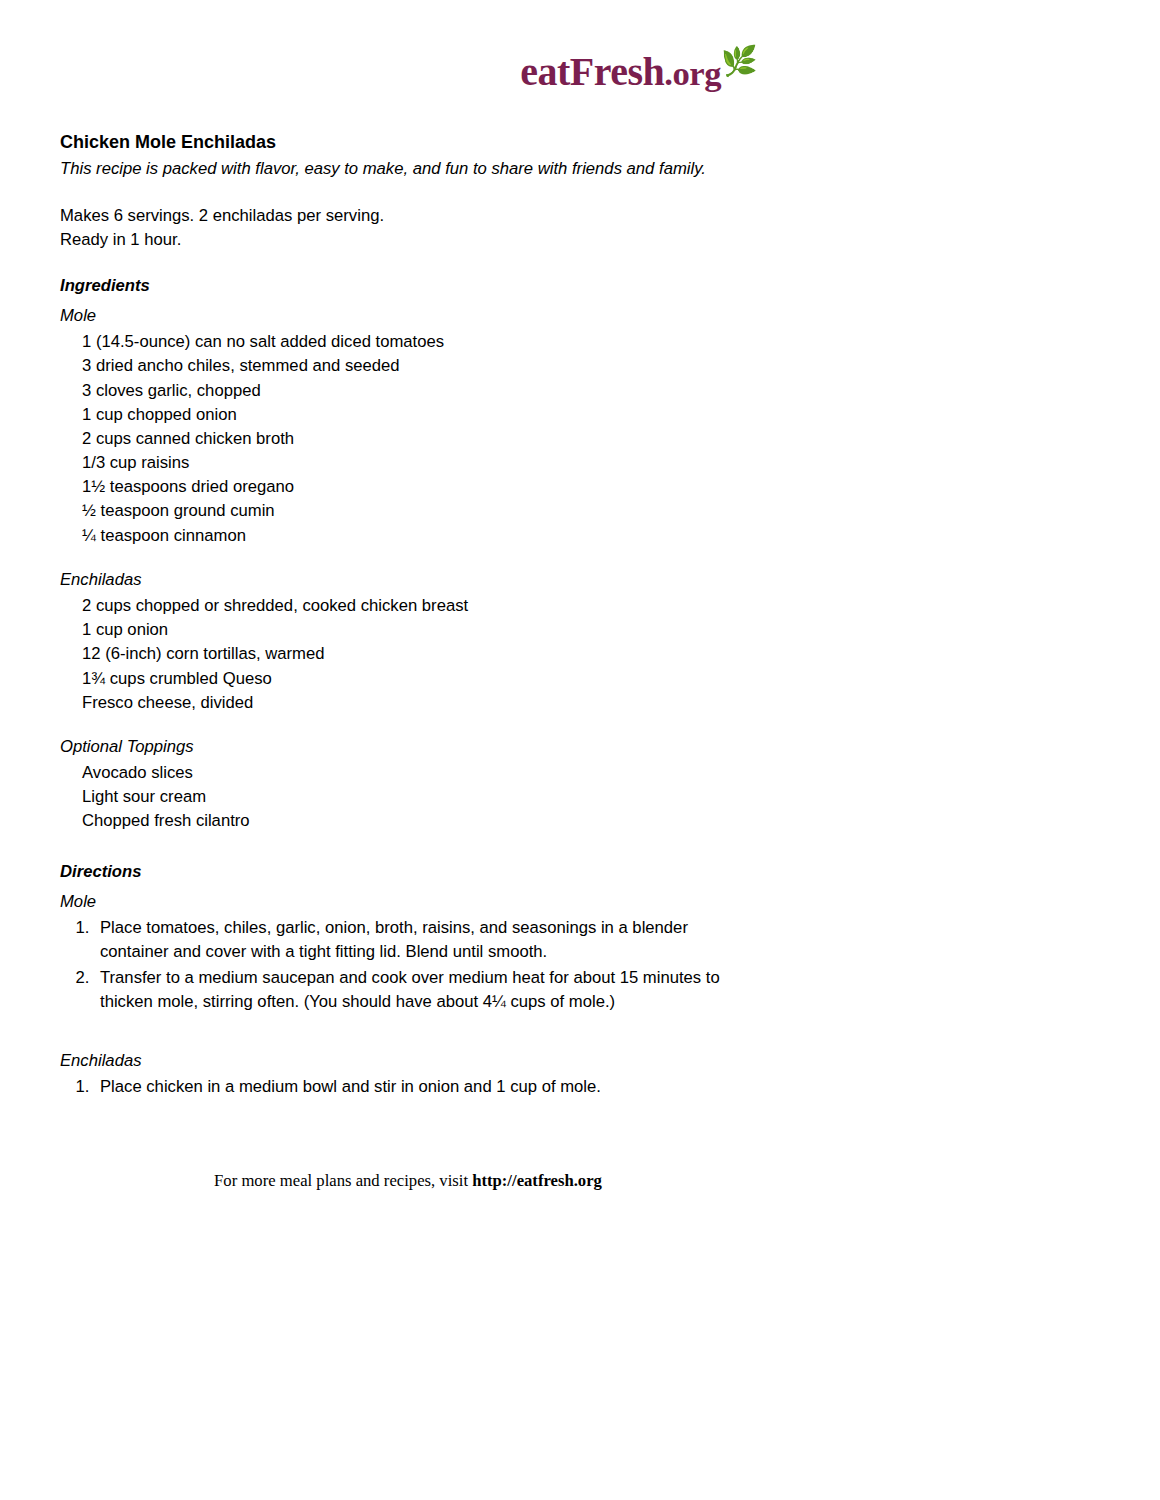eat Fresh.org🌿
Chicken Mole Enchiladas
This recipe is packed with flavor, easy to make, and fun to share with friends and family.
Makes 6 servings. 2 enchiladas per serving.
Ready in 1 hour.
Ingredients
Mole
1 (14.5-ounce) can no salt added diced tomatoes
3 dried ancho chiles, stemmed and seeded
3 cloves garlic, chopped
1 cup chopped onion
2 cups canned chicken broth
1/3 cup raisins
1½ teaspoons dried oregano
½ teaspoon ground cumin
¼ teaspoon cinnamon
Enchiladas
2 cups chopped or shredded, cooked chicken breast
1 cup onion
12 (6-inch) corn tortillas, warmed
1¾ cups crumbled Queso
Fresco cheese, divided
Optional Toppings
Avocado slices
Light sour cream
Chopped fresh cilantro
Directions
Mole
Place tomatoes, chiles, garlic, onion, broth, raisins, and seasonings in a blender container and cover with a tight fitting lid. Blend until smooth.
Transfer to a medium saucepan and cook over medium heat for about 15 minutes to thicken mole, stirring often. (You should have about 4¼ cups of mole.)
Enchiladas
Place chicken in a medium bowl and stir in onion and 1 cup of mole.
For more meal plans and recipes, visit http://eatfresh.org